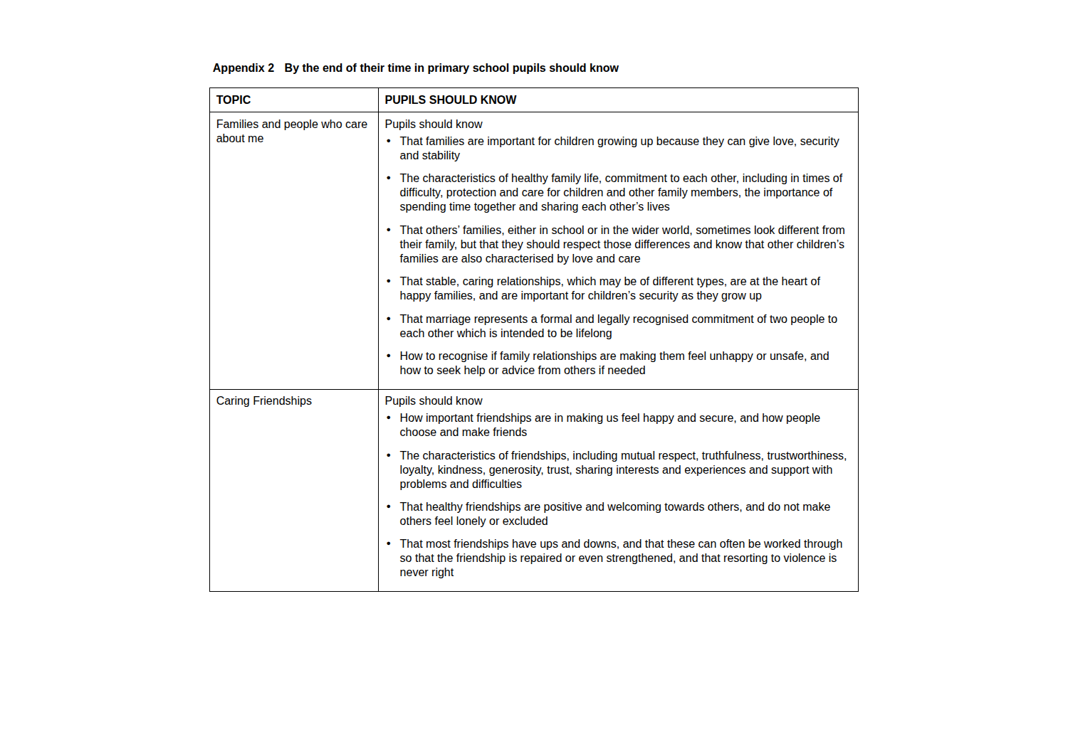Appendix 2 By the end of their time in primary school pupils should know
| TOPIC | PUPILS SHOULD KNOW |
| --- | --- |
| Families and people who care about me | Pupils should know That families are important for children growing up because they can give love, security and stability The characteristics of healthy family life, commitment to each other, including in times of difficulty, protection and care for children and other family members, the importance of spending time together and sharing each other’s lives That others’ families, either in school or in the wider world, sometimes look different from their family, but that they should respect those differences and know that other children’s families are also characterised by love and care That stable, caring relationships, which may be of different types, are at the heart of happy families, and are important for children’s security as they grow up That marriage represents a formal and legally recognised commitment of two people to each other which is intended to be lifelong How to recognise if family relationships are making them feel unhappy or unsafe, and how to seek help or advice from others if needed |
| Caring Friendships | Pupils should know How important friendships are in making us feel happy and secure, and how people choose and make friends The characteristics of friendships, including mutual respect, truthfulness, trustworthiness, loyalty, kindness, generosity, trust, sharing interests and experiences and support with problems and difficulties That healthy friendships are positive and welcoming towards others, and do not make others feel lonely or excluded That most friendships have ups and downs, and that these can often be worked through so that the friendship is repaired or even strengthened, and that resorting to violence is never right |